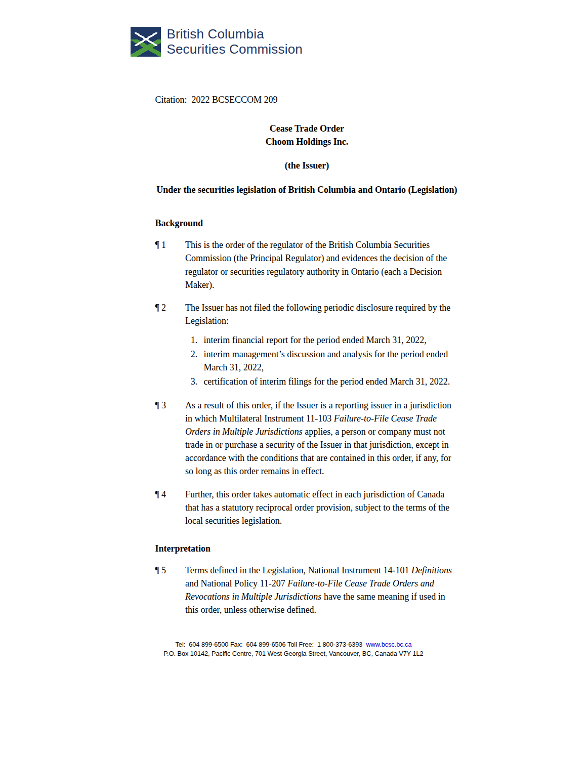British Columbia
Securities Commission
Citation: 2022 BCSECCOM 209
Cease Trade Order
Choom Holdings Inc.
(the Issuer)
Under the securities legislation of British Columbia and Ontario (Legislation)
Background
¶ 1
This is the order of the regulator of the British Columbia Securities Commission (the Principal Regulator) and evidences the decision of the regulator or securities regulatory authority in Ontario (each a Decision Maker).
¶ 2
The Issuer has not filed the following periodic disclosure required by the Legislation:
interim financial report for the period ended March 31, 2022,
interim management’s discussion and analysis for the period ended March 31, 2022,
certification of interim filings for the period ended March 31, 2022.
¶ 3
As a result of this order, if the Issuer is a reporting issuer in a jurisdiction in which Multilateral Instrument 11-103 Failure-to-File Cease Trade Orders in Multiple Jurisdictions applies, a person or company must not trade in or purchase a security of the Issuer in that jurisdiction, except in accordance with the conditions that are contained in this order, if any, for so long as this order remains in effect.
¶ 4
Further, this order takes automatic effect in each jurisdiction of Canada that has a statutory reciprocal order provision, subject to the terms of the local securities legislation.
Interpretation
¶ 5
Terms defined in the Legislation, National Instrument 14-101 Definitions and National Policy 11-207 Failure-to-File Cease Trade Orders and Revocations in Multiple Jurisdictions have the same meaning if used in this order, unless otherwise defined.
Tel: 604 899-6500 Fax: 604 899-6506 Toll Free: 1 800-373-6393 www.bcsc.bc.ca
P.O. Box 10142, Pacific Centre, 701 West Georgia Street, Vancouver, BC, Canada V7Y 1L2